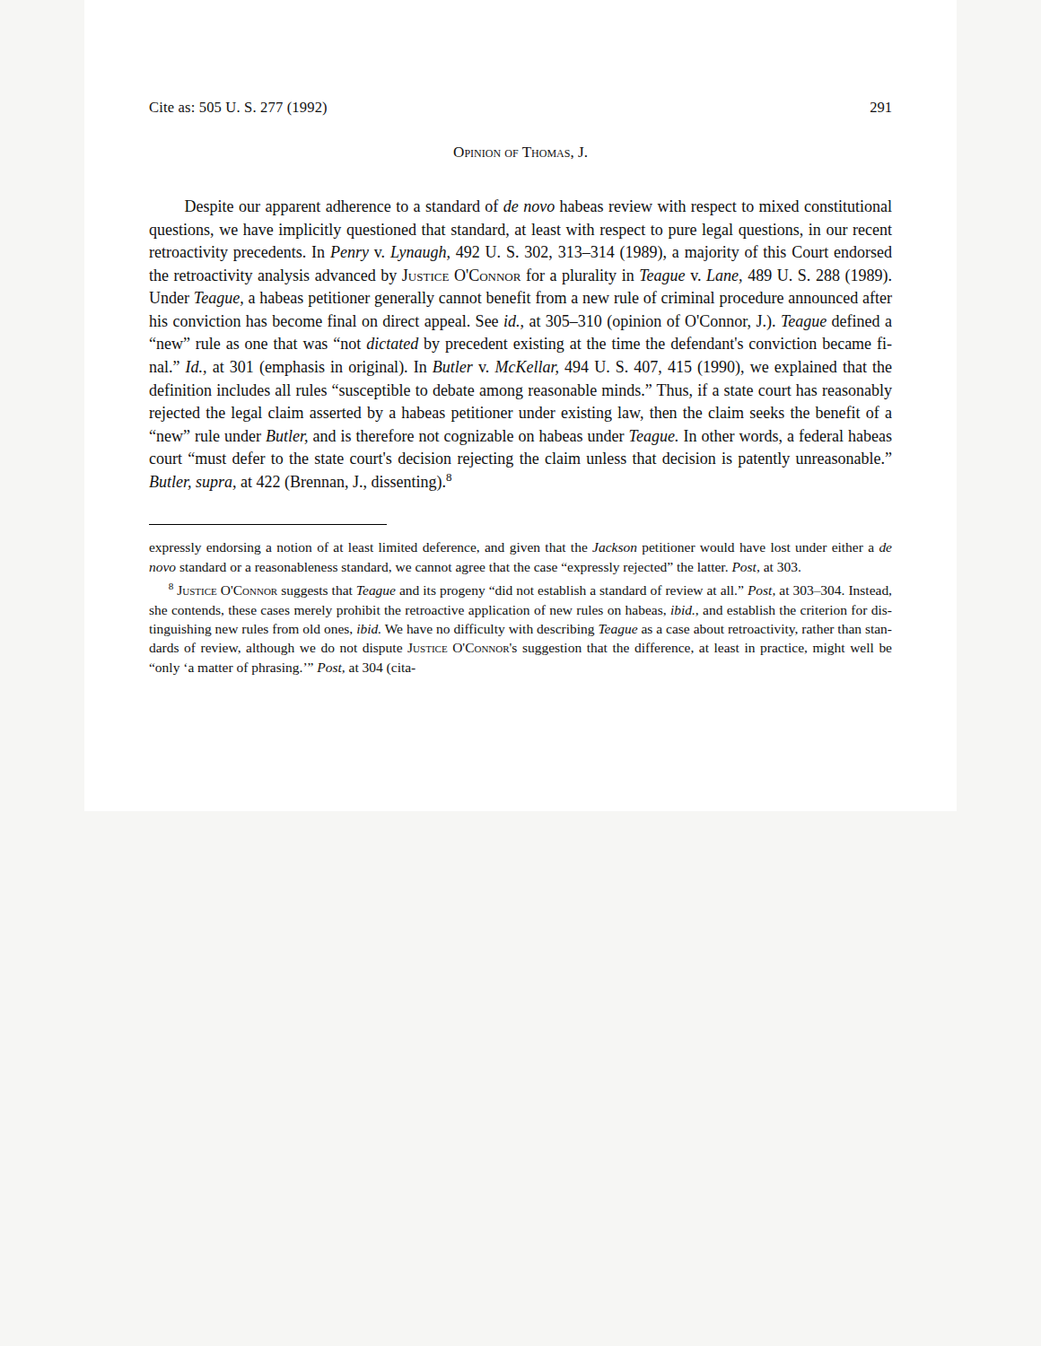Cite as: 505 U. S. 277 (1992) 291
Opinion of Thomas, J.
Despite our apparent adherence to a standard of de novo habeas review with respect to mixed constitutional questions, we have implicitly questioned that standard, at least with respect to pure legal questions, in our recent retroactivity precedents. In Penry v. Lynaugh, 492 U. S. 302, 313–314 (1989), a majority of this Court endorsed the retroactivity analysis advanced by Justice O'Connor for a plurality in Teague v. Lane, 489 U. S. 288 (1989). Under Teague, a habeas petitioner generally cannot benefit from a new rule of criminal procedure announced after his conviction has become final on direct appeal. See id., at 305–310 (opinion of O'Connor, J.). Teague defined a “new” rule as one that was “not dictated by precedent existing at the time the defendant's conviction became final.” Id., at 301 (emphasis in original). In Butler v. McKellar, 494 U. S. 407, 415 (1990), we explained that the definition includes all rules “susceptible to debate among reasonable minds.” Thus, if a state court has reasonably rejected the legal claim asserted by a habeas petitioner under existing law, then the claim seeks the benefit of a “new” rule under Butler, and is therefore not cognizable on habeas under Teague. In other words, a federal habeas court “must defer to the state court's decision rejecting the claim unless that decision is patently unreasonable.” Butler, supra, at 422 (Brennan, J., dissenting).8
expressly endorsing a notion of at least limited deference, and given that the Jackson petitioner would have lost under either a de novo standard or a reasonableness standard, we cannot agree that the case “expressly rejected” the latter. Post, at 303.
8 Justice O'Connor suggests that Teague and its progeny “did not establish a standard of review at all.” Post, at 303–304. Instead, she contends, these cases merely prohibit the retroactive application of new rules on habeas, ibid., and establish the criterion for distinguishing new rules from old ones, ibid. We have no difficulty with describing Teague as a case about retroactivity, rather than standards of review, although we do not dispute Justice O'Connor's suggestion that the difference, at least in practice, might well be “only ‘a matter of phrasing.’” Post, at 304 (cita-